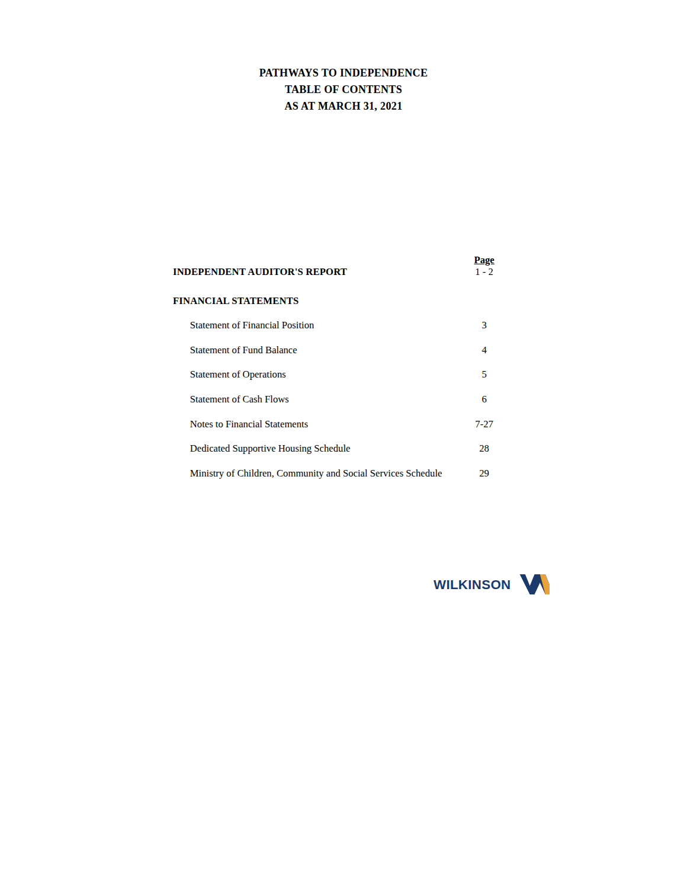PATHWAYS TO INDEPENDENCE
TABLE OF CONTENTS
AS AT MARCH 31, 2021
| | Page |
| INDEPENDENT AUDITOR'S REPORT | 1 - 2 |
| FINANCIAL STATEMENTS | |
| Statement of Financial Position | 3 |
| Statement of Fund Balance | 4 |
| Statement of Operations | 5 |
| Statement of Cash Flows | 6 |
| Notes to Financial Statements | 7-27 |
| Dedicated Supportive Housing Schedule | 28 |
| Ministry of Children, Community and Social Services Schedule | 29 |
WILKINSON